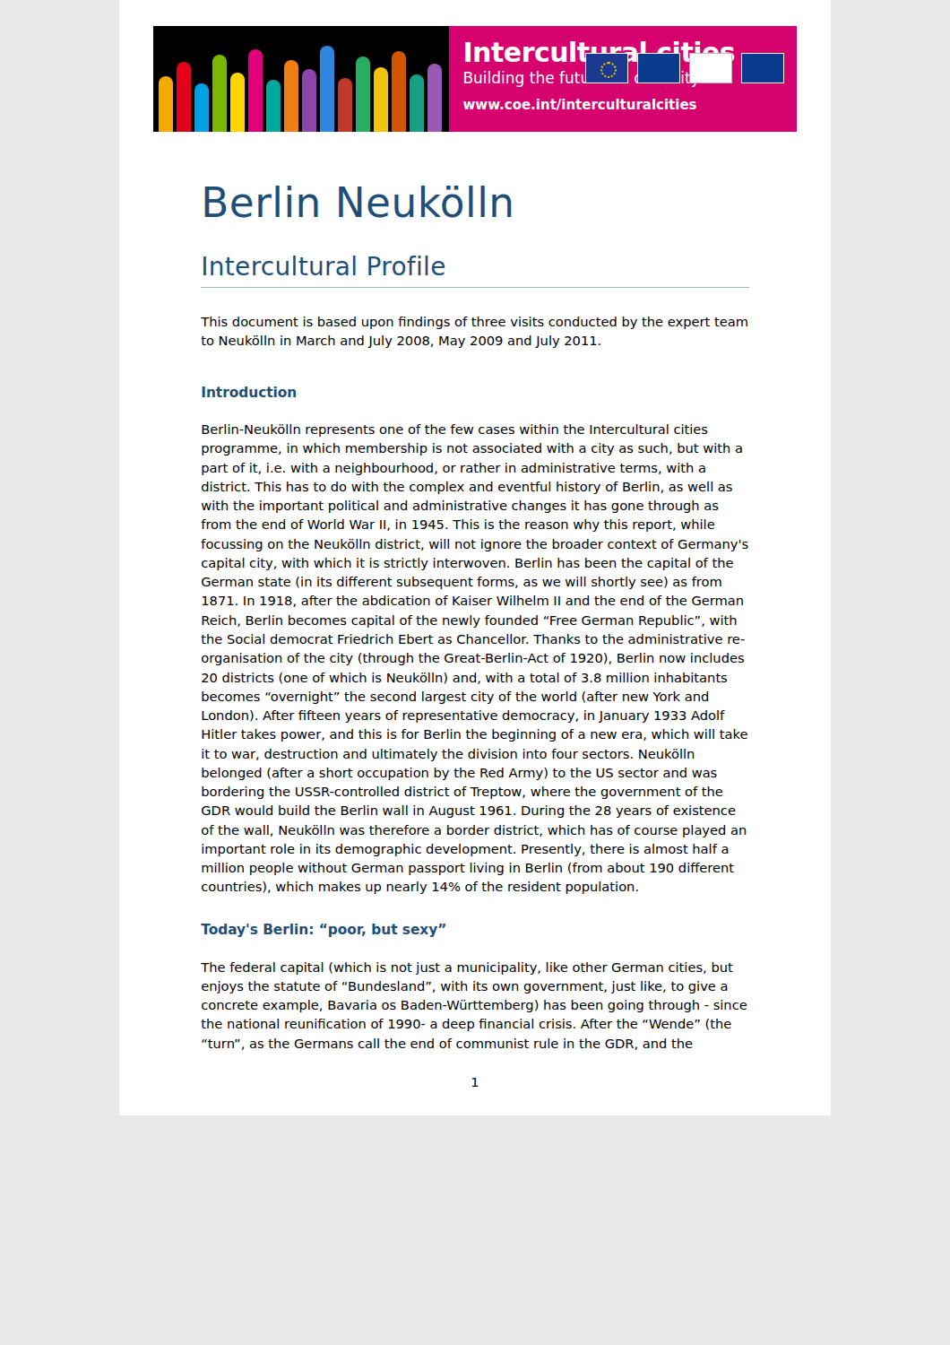Intercultural cities
Building the future on diversity
www.coe.int/interculturalcities
Berlin Neukölln
Intercultural Profile
This document is based upon findings of three visits conducted by the expert team to Neukölln in March and July 2008, May 2009 and July 2011.
Introduction
Berlin-Neukölln represents one of the few cases within the Intercultural cities programme, in which membership is not associated with a city as such, but with a part of it, i.e. with a neighbourhood, or rather in administrative terms, with a district. This has to do with the complex and eventful history of Berlin, as well as with the important political and administrative changes it has gone through as from the end of World War II, in 1945. This is the reason why this report, while focussing on the Neukölln district, will not ignore the broader context of Germany's capital city, with which it is strictly interwoven. Berlin has been the capital of the German state (in its different subsequent forms, as we will shortly see) as from 1871. In 1918, after the abdication of Kaiser Wilhelm II and the end of the German Reich, Berlin becomes capital of the newly founded “Free German Republic”, with the Social democrat Friedrich Ebert as Chancellor. Thanks to the administrative re-organisation of the city (through the Great-Berlin-Act of 1920), Berlin now includes 20 districts (one of which is Neukölln) and, with a total of 3.8 million inhabitants becomes “overnight” the second largest city of the world (after new York and London). After fifteen years of representative democracy, in January 1933 Adolf Hitler takes power, and this is for Berlin the beginning of a new era, which will take it to war, destruction and ultimately the division into four sectors. Neukölln belonged (after a short occupation by the Red Army) to the US sector and was bordering the USSR-controlled district of Treptow, where the government of the GDR would build the Berlin wall in August 1961. During the 28 years of existence of the wall, Neukölln was therefore a border district, which has of course played an important role in its demographic development. Presently, there is almost half a million people without German passport living in Berlin (from about 190 different countries), which makes up nearly 14% of the resident population.
Today's Berlin: “poor, but sexy”
The federal capital (which is not just a municipality, like other German cities, but enjoys the statute of “Bundesland”, with its own government, just like, to give a concrete example, Bavaria os Baden-Württemberg) has been going through - since the national reunification of 1990- a deep financial crisis. After the “Wende” (the “turn”, as the Germans call the end of communist rule in the GDR, and the
1